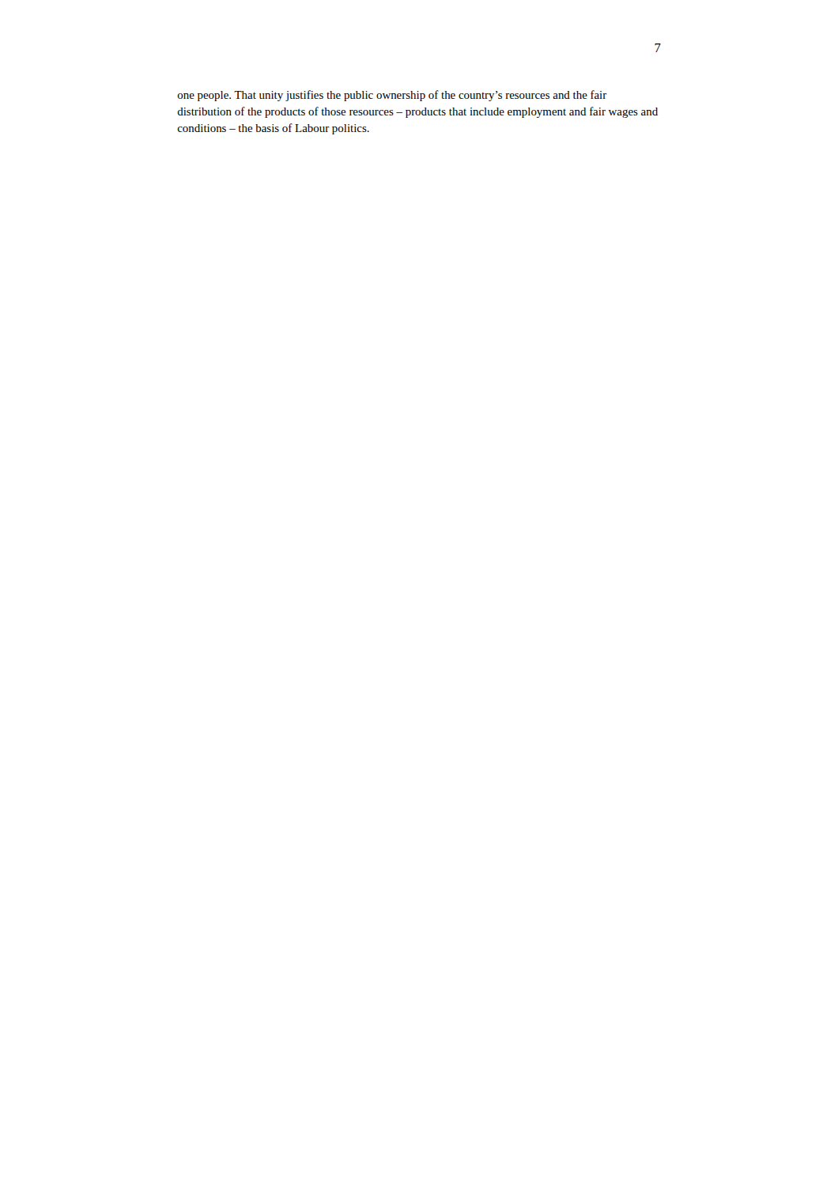7
one people. That unity justifies the public ownership of the country’s resources and the fair distribution of the products of those resources – products that include employment and fair wages and conditions – the basis of Labour politics.